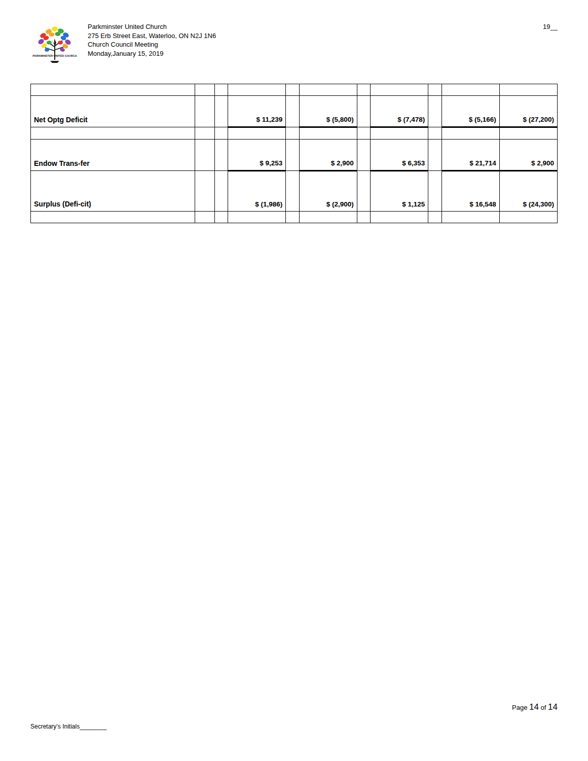PARKMINSTER UNITED CHURCH
Parkminster United Church
275 Erb Street East, Waterloo, ON N2J 1N6
Church Council Meeting
Monday,January 15, 2019
19__
| Net Optg Deficit | | | $ 11,239 | | $ (5,800) | | $ (7,478) | | $ (5,166) | $ (27,200) |
| Endow Trans-fer | | | $ 9,253 | | $ 2,900 | | $ 6,353 | | $ 21,714 | $ 2,900 |
| Surplus (Defi-cit) | | | $ (1,986) | | $ (2,900) | | $ 1,125 | | $ 16,548 | $ (24,300) |
Page 14 of 14
Secretary’s Initials________